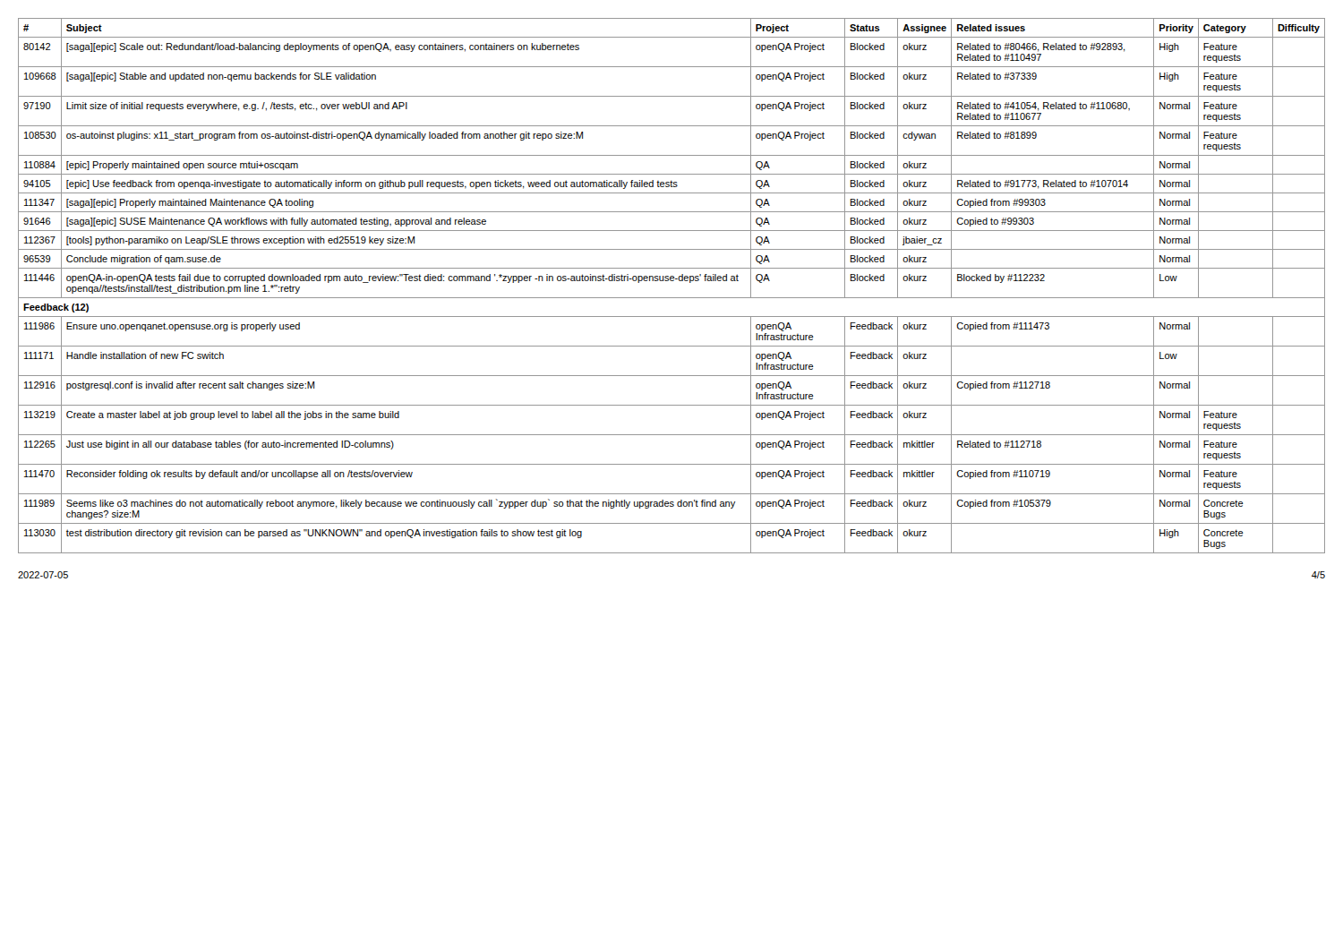| # | Subject | Project | Status | Assignee | Related issues | Priority | Category | Difficulty |
| --- | --- | --- | --- | --- | --- | --- | --- | --- |
| 80142 | [saga][epic] Scale out: Redundant/load-balancing deployments of openQA, easy containers, containers on kubernetes | openQA Project | Blocked | okurz | Related to #80466, Related to #92893, Related to #110497 | High | Feature requests | |
| 109668 | [saga][epic] Stable and updated non-qemu backends for SLE validation | openQA Project | Blocked | okurz | Related to #37339 | High | Feature requests | |
| 97190 | Limit size of initial requests everywhere, e.g. /, /tests, etc., over webUI and API | openQA Project | Blocked | okurz | Related to #41054, Related to #110680, Related to #110677 | Normal | Feature requests | |
| 108530 | os-autoinst plugins: x11_start_program from os-autoinst-distri-openQA dynamically loaded from another git repo size:M | openQA Project | Blocked | cdywan | Related to #81899 | Normal | Feature requests | |
| 110884 | [epic] Properly maintained open source mtui+oscqam | QA | Blocked | okurz | | Normal | | |
| 94105 | [epic] Use feedback from openqa-investigate to automatically inform on github pull requests, open tickets, weed out automatically failed tests | QA | Blocked | okurz | Related to #91773, Related to #107014 | Normal | | |
| 111347 | [saga][epic] Properly maintained Maintenance QA tooling | QA | Blocked | okurz | Copied from #99303 | Normal | | |
| 91646 | [saga][epic] SUSE Maintenance QA workflows with fully automated testing, approval and release | QA | Blocked | okurz | Copied to #99303 | Normal | | |
| 112367 | [tools] python-paramiko on Leap/SLE throws exception with ed25519 key size:M | QA | Blocked | jbaier_cz | | Normal | | |
| 96539 | Conclude migration of qam.suse.de | QA | Blocked | okurz | | Normal | | |
| 111446 | openQA-in-openQA tests fail due to corrupted downloaded rpm auto_review:"Test died: command '.*zypper -n in os-autoinst-distri-opensuse-deps' failed at openqa//tests/install/test_distribution.pm line 1.*":retry | QA | Blocked | okurz | Blocked by #112232 | Low | | |
| Feedback (12) |
| 111986 | Ensure uno.openqanet.opensuse.org is properly used | openQA Infrastructure | Feedback | okurz | Copied from #111473 | Normal | | |
| 111171 | Handle installation of new FC switch | openQA Infrastructure | Feedback | okurz | | Low | | |
| 112916 | postgresql.conf is invalid after recent salt changes size:M | openQA Infrastructure | Feedback | okurz | Copied from #112718 | Normal | | |
| 113219 | Create a master label at job group level to label all the jobs in the same build | openQA Project | Feedback | okurz | | Normal | Feature requests | |
| 112265 | Just use bigint in all our database tables (for auto-incremented ID-columns) | openQA Project | Feedback | mkittler | Related to #112718 | Normal | Feature requests | |
| 111470 | Reconsider folding ok results by default and/or uncollapse all on /tests/overview | openQA Project | Feedback | mkittler | Copied from #110719 | Normal | Feature requests | |
| 111989 | Seems like o3 machines do not automatically reboot anymore, likely because we continuously call `zypper dup` so that the nightly upgrades don't find any changes? size:M | openQA Project | Feedback | okurz | Copied from #105379 | Normal | Concrete Bugs | |
| 113030 | test distribution directory git revision can be parsed as "UNKNOWN" and openQA investigation fails to show test git log | openQA Project | Feedback | okurz | | High | Concrete Bugs | |
2022-07-05 4/5